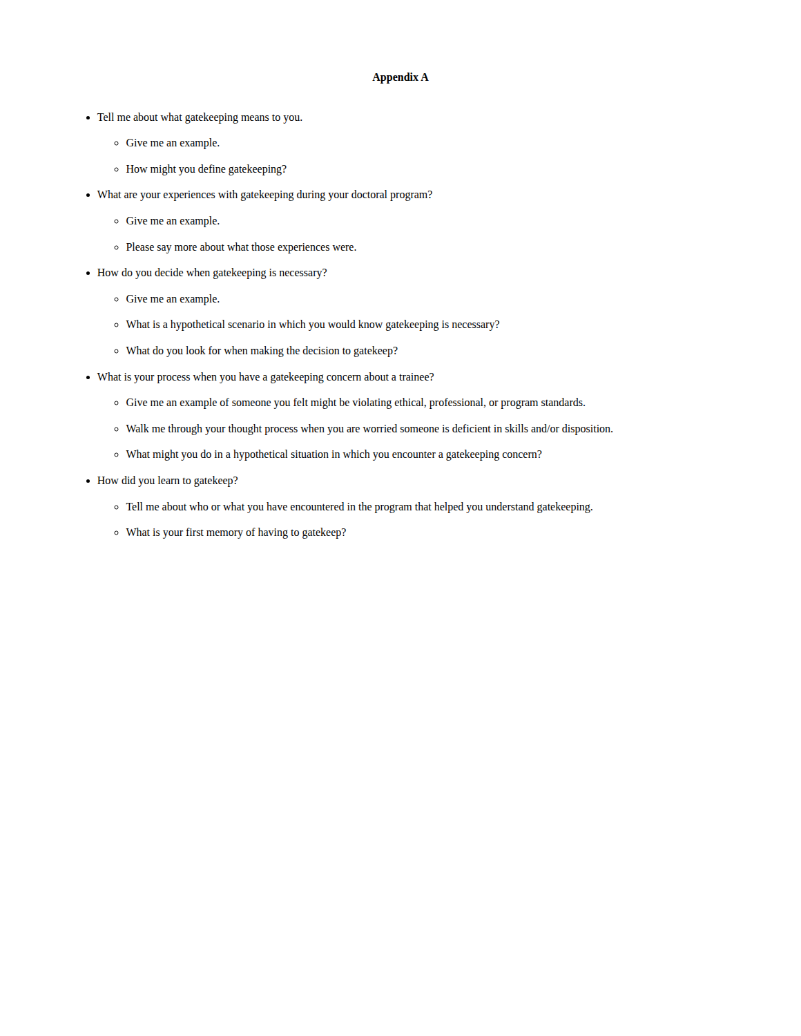Appendix A
Tell me about what gatekeeping means to you.
Give me an example.
How might you define gatekeeping?
What are your experiences with gatekeeping during your doctoral program?
Give me an example.
Please say more about what those experiences were.
How do you decide when gatekeeping is necessary?
Give me an example.
What is a hypothetical scenario in which you would know gatekeeping is necessary?
What do you look for when making the decision to gatekeep?
What is your process when you have a gatekeeping concern about a trainee?
Give me an example of someone you felt might be violating ethical, professional, or program standards.
Walk me through your thought process when you are worried someone is deficient in skills and/or disposition.
What might you do in a hypothetical situation in which you encounter a gatekeeping concern?
How did you learn to gatekeep?
Tell me about who or what you have encountered in the program that helped you understand gatekeeping.
What is your first memory of having to gatekeep?